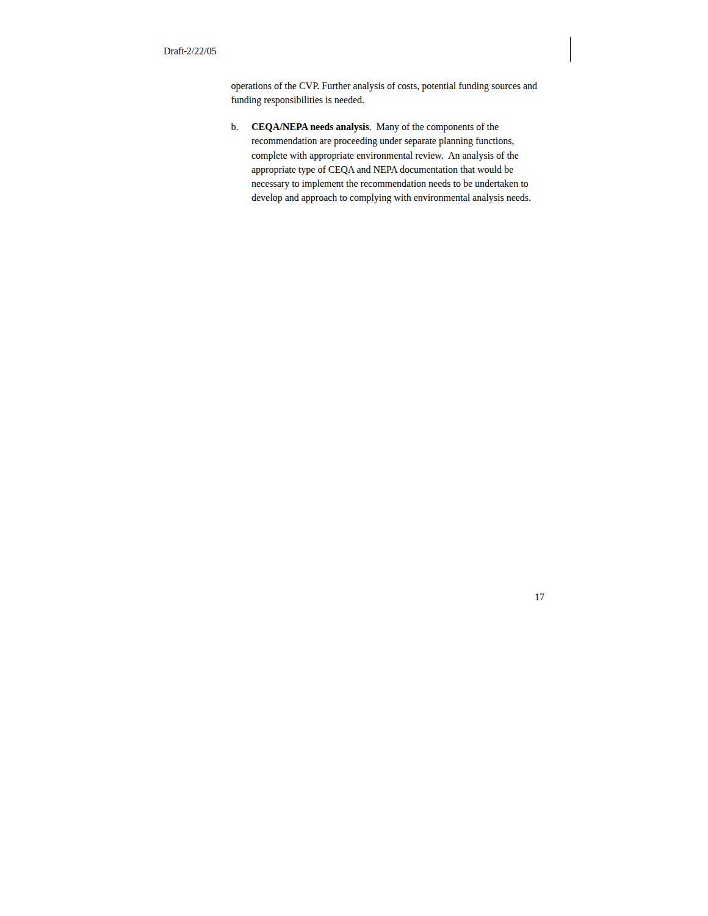Draft 2/22/05
operations of the CVP. Further analysis of costs, potential funding sources and funding responsibilities is needed.
b. CEQA/NEPA needs analysis. Many of the components of the recommendation are proceeding under separate planning functions, complete with appropriate environmental review. An analysis of the appropriate type of CEQA and NEPA documentation that would be necessary to implement the recommendation needs to be undertaken to develop and approach to complying with environmental analysis needs.
17